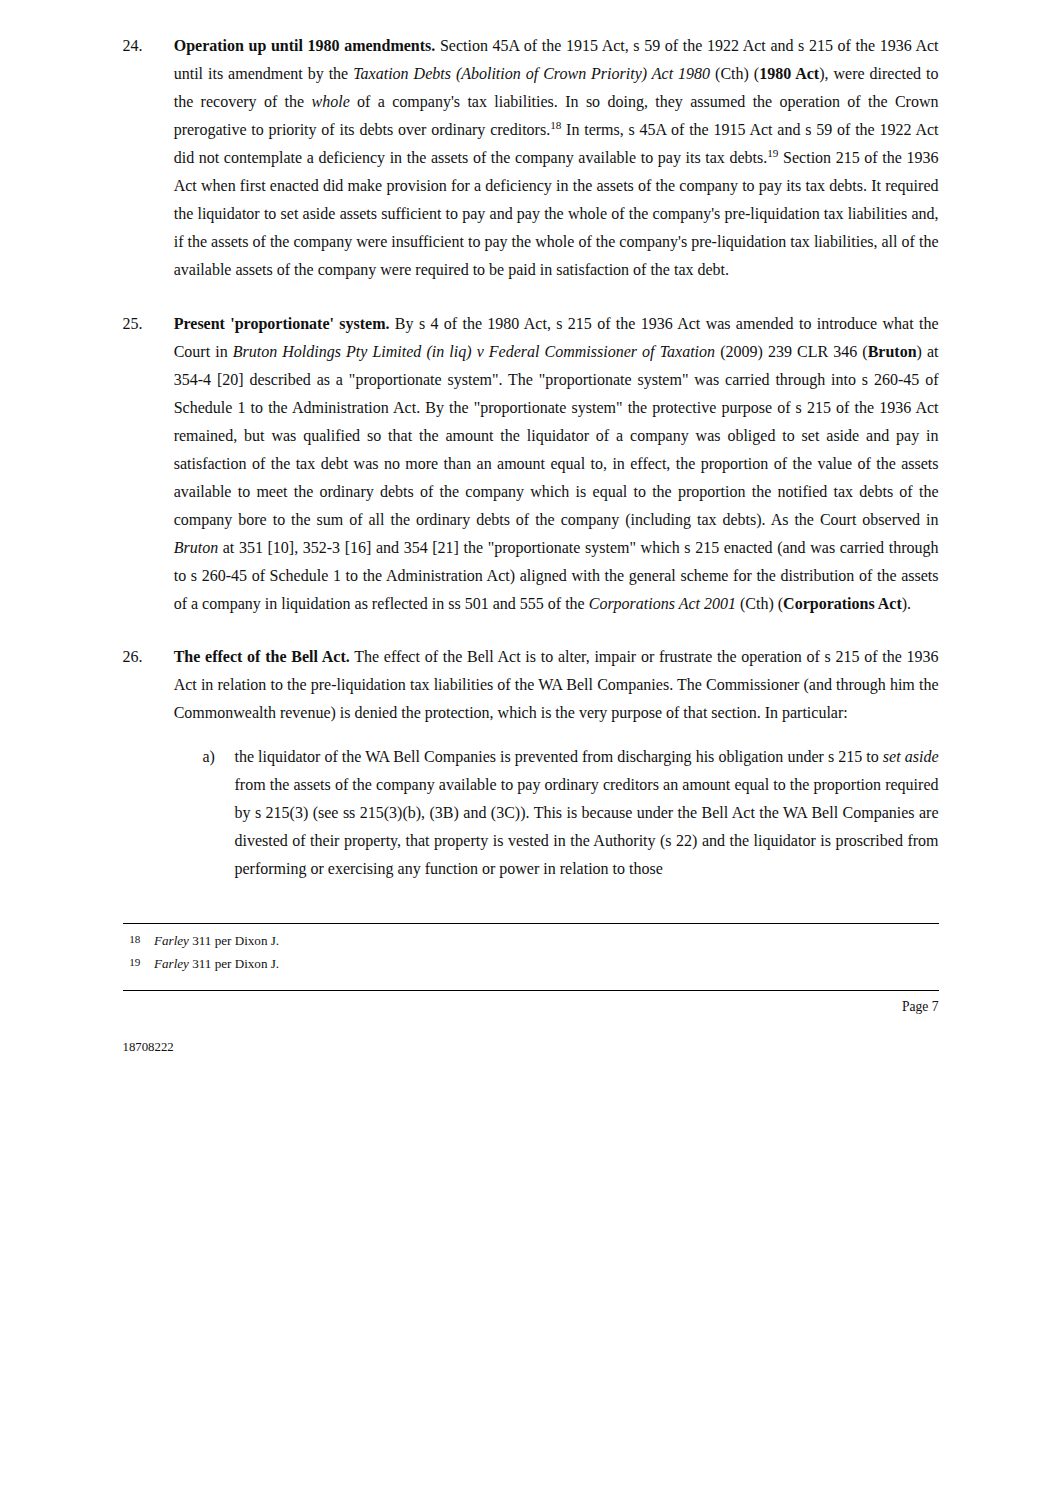Operation up until 1980 amendments. Section 45A of the 1915 Act, s 59 of the 1922 Act and s 215 of the 1936 Act until its amendment by the Taxation Debts (Abolition of Crown Priority) Act 1980 (Cth) (1980 Act), were directed to the recovery of the whole of a company's tax liabilities. In so doing, they assumed the operation of the Crown prerogative to priority of its debts over ordinary creditors.18 In terms, s 45A of the 1915 Act and s 59 of the 1922 Act did not contemplate a deficiency in the assets of the company available to pay its tax debts.19 Section 215 of the 1936 Act when first enacted did make provision for a deficiency in the assets of the company to pay its tax debts. It required the liquidator to set aside assets sufficient to pay and pay the whole of the company's pre-liquidation tax liabilities and, if the assets of the company were insufficient to pay the whole of the company's pre-liquidation tax liabilities, all of the available assets of the company were required to be paid in satisfaction of the tax debt.
Present 'proportionate' system. By s 4 of the 1980 Act, s 215 of the 1936 Act was amended to introduce what the Court in Bruton Holdings Pty Limited (in liq) v Federal Commissioner of Taxation (2009) 239 CLR 346 (Bruton) at 354-4 [20] described as a "proportionate system". The "proportionate system" was carried through into s 260-45 of Schedule 1 to the Administration Act. By the "proportionate system" the protective purpose of s 215 of the 1936 Act remained, but was qualified so that the amount the liquidator of a company was obliged to set aside and pay in satisfaction of the tax debt was no more than an amount equal to, in effect, the proportion of the value of the assets available to meet the ordinary debts of the company which is equal to the proportion the notified tax debts of the company bore to the sum of all the ordinary debts of the company (including tax debts). As the Court observed in Bruton at 351 [10], 352-3 [16] and 354 [21] the "proportionate system" which s 215 enacted (and was carried through to s 260-45 of Schedule 1 to the Administration Act) aligned with the general scheme for the distribution of the assets of a company in liquidation as reflected in ss 501 and 555 of the Corporations Act 2001 (Cth) (Corporations Act).
The effect of the Bell Act. The effect of the Bell Act is to alter, impair or frustrate the operation of s 215 of the 1936 Act in relation to the pre-liquidation tax liabilities of the WA Bell Companies. The Commissioner (and through him the Commonwealth revenue) is denied the protection, which is the very purpose of that section. In particular:
the liquidator of the WA Bell Companies is prevented from discharging his obligation under s 215 to set aside from the assets of the company available to pay ordinary creditors an amount equal to the proportion required by s 215(3) (see ss 215(3)(b), (3B) and (3C)). This is because under the Bell Act the WA Bell Companies are divested of their property, that property is vested in the Authority (s 22) and the liquidator is proscribed from performing or exercising any function or power in relation to those
Farley 311 per Dixon J.
Farley 311 per Dixon J.
Page 7
18708222